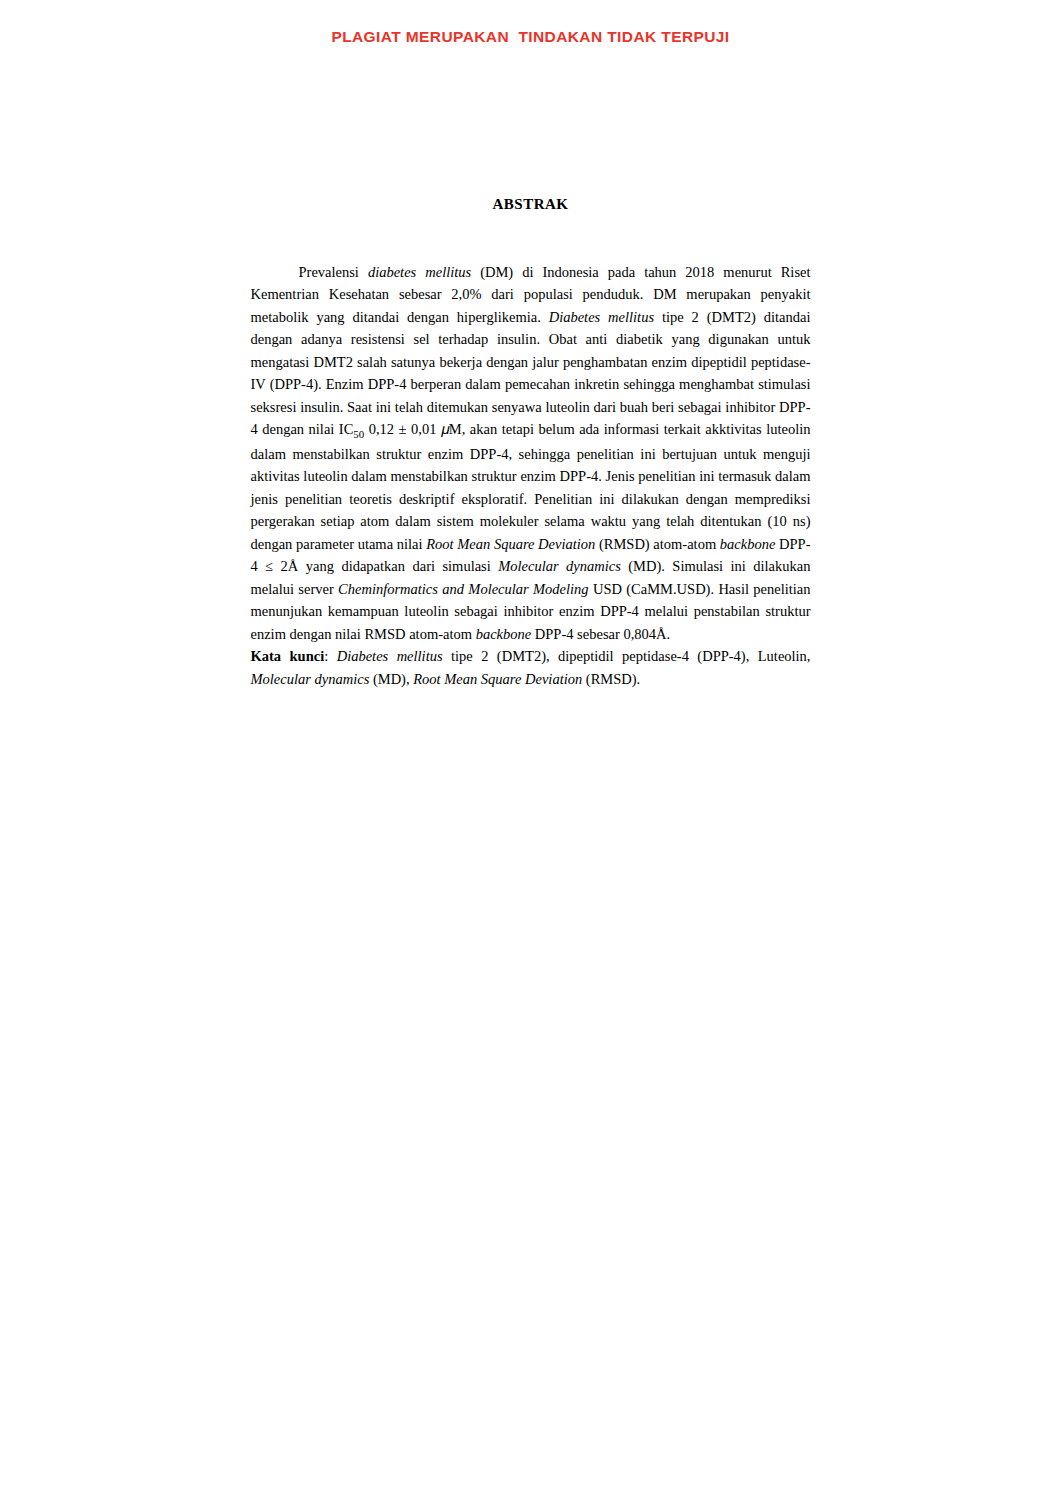PLAGIAT MERUPAKAN TINDAKAN TIDAK TERPUJI
ABSTRAK
Prevalensi diabetes mellitus (DM) di Indonesia pada tahun 2018 menurut Riset Kementrian Kesehatan sebesar 2,0% dari populasi penduduk. DM merupakan penyakit metabolik yang ditandai dengan hiperglikemia. Diabetes mellitus tipe 2 (DMT2) ditandai dengan adanya resistensi sel terhadap insulin. Obat anti diabetik yang digunakan untuk mengatasi DMT2 salah satunya bekerja dengan jalur penghambatan enzim dipeptidil peptidase-IV (DPP-4). Enzim DPP-4 berperan dalam pemecahan inkretin sehingga menghambat stimulasi seksresi insulin. Saat ini telah ditemukan senyawa luteolin dari buah beri sebagai inhibitor DPP-4 dengan nilai IC50 0,12 ± 0,01 𝜇M, akan tetapi belum ada informasi terkait akktivitas luteolin dalam menstabilkan struktur enzim DPP-4, sehingga penelitian ini bertujuan untuk menguji aktivitas luteolin dalam menstabilkan struktur enzim DPP-4. Jenis penelitian ini termasuk dalam jenis penelitian teoretis deskriptif eksploratif. Penelitian ini dilakukan dengan memprediksi pergerakan setiap atom dalam sistem molekuler selama waktu yang telah ditentukan (10 ns) dengan parameter utama nilai Root Mean Square Deviation (RMSD) atom-atom backbone DPP-4 ≤ 2Å yang didapatkan dari simulasi Molecular dynamics (MD). Simulasi ini dilakukan melalui server Cheminformatics and Molecular Modeling USD (CaMM.USD). Hasil penelitian menunjukan kemampuan luteolin sebagai inhibitor enzim DPP-4 melalui penstabilan struktur enzim dengan nilai RMSD atom-atom backbone DPP-4 sebesar 0,804Å.
Kata kunci: Diabetes mellitus tipe 2 (DMT2), dipeptidil peptidase-4 (DPP-4), Luteolin, Molecular dynamics (MD), Root Mean Square Deviation (RMSD).